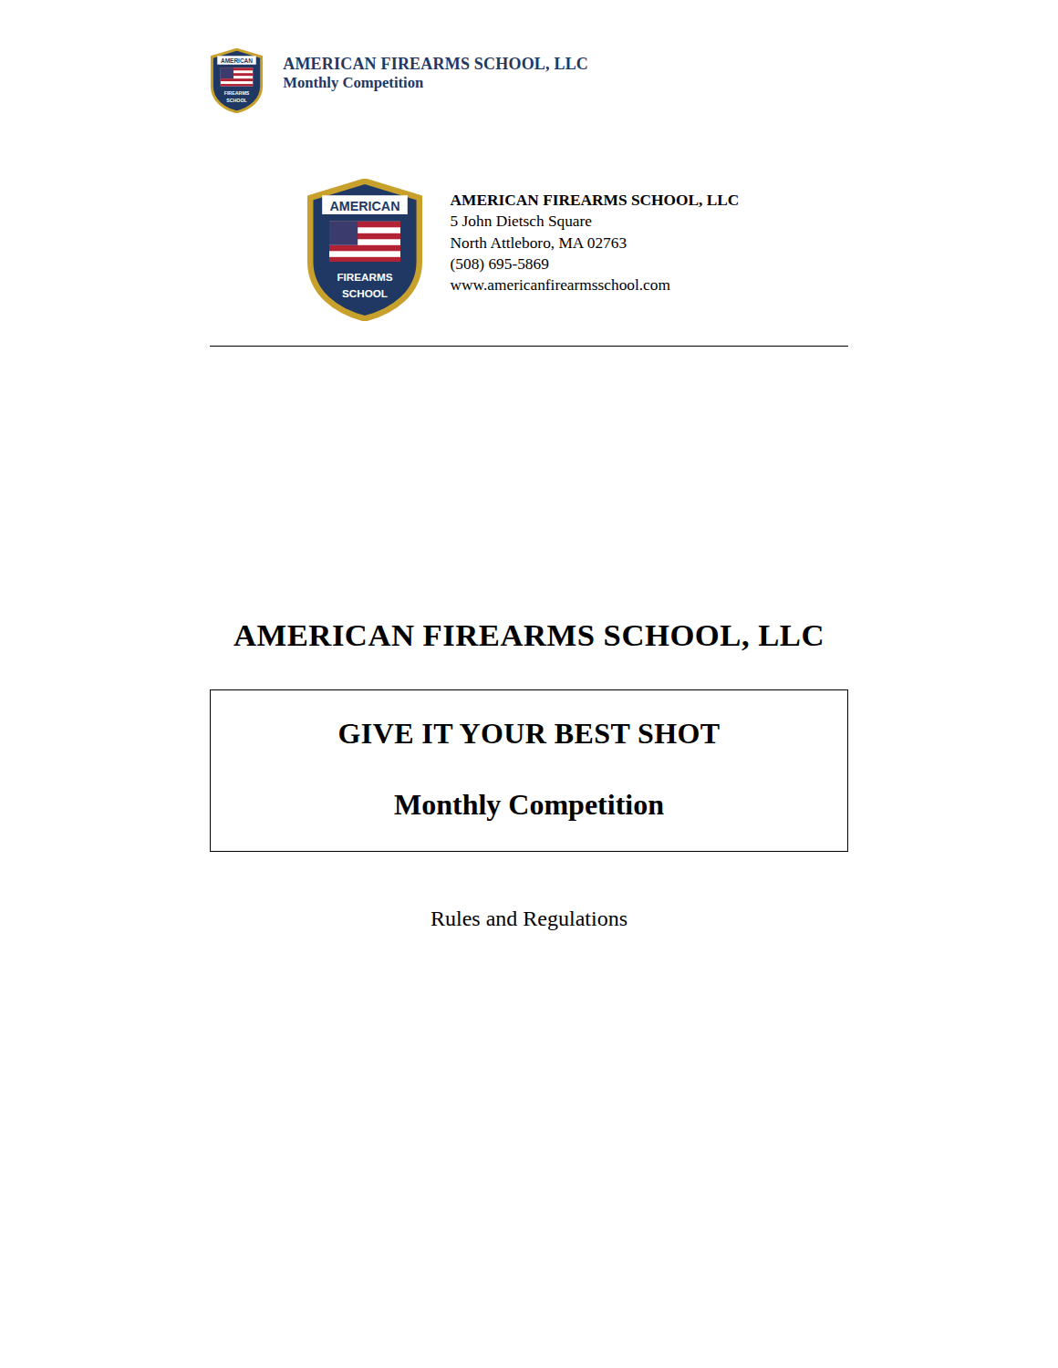AMERICAN FIREARMS SCHOOL, LLC
Monthly Competition
AMERICAN FIREARMS SCHOOL, LLC
5 John Dietsch Square
North Attleboro, MA 02763
(508) 695-5869
www.americanfirearmsschool.com
AMERICAN FIREARMS SCHOOL, LLC
GIVE IT YOUR BEST SHOT
Monthly Competition
Rules and Regulations